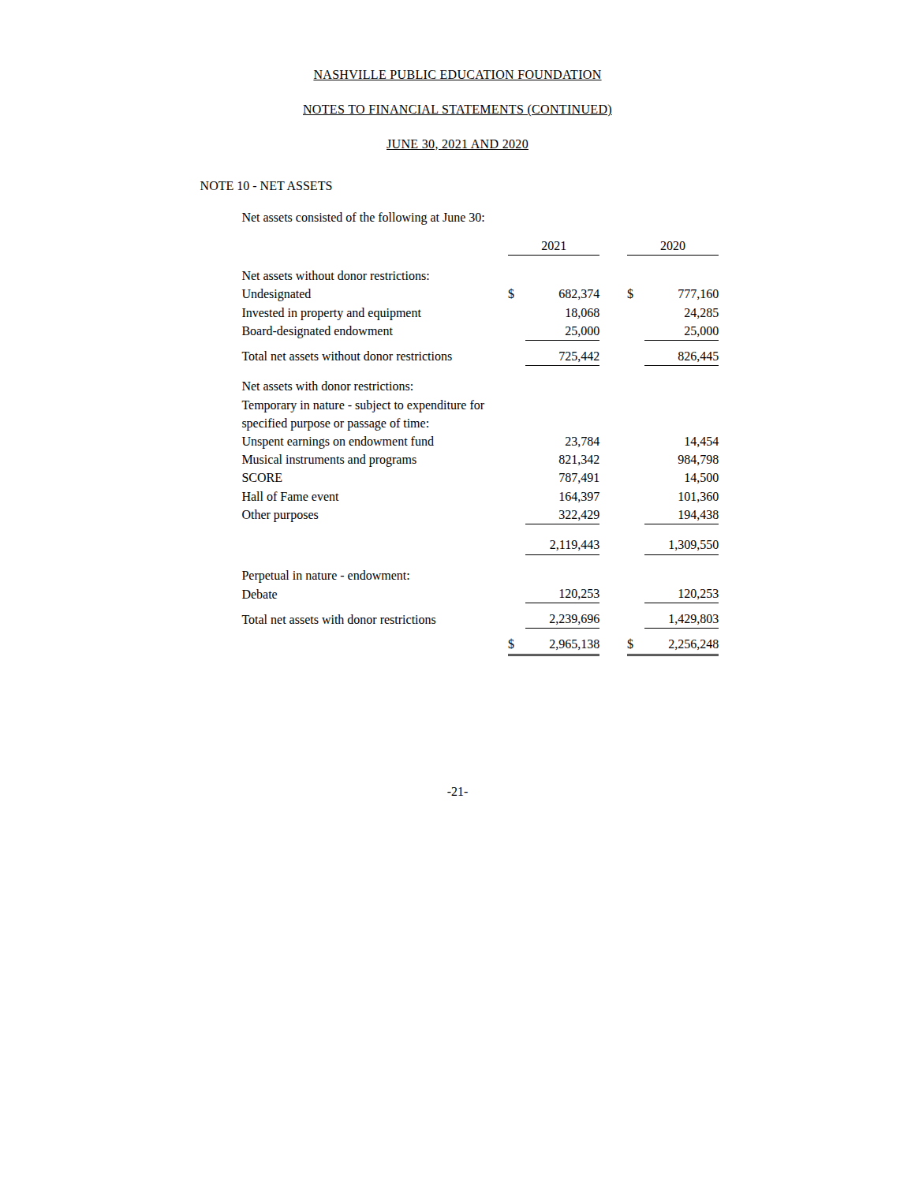NASHVILLE PUBLIC EDUCATION FOUNDATION
NOTES TO FINANCIAL STATEMENTS (CONTINUED)
JUNE 30, 2021 AND 2020
NOTE 10 - NET ASSETS
Net assets consisted of the following at June 30:
| | 2021 | | 2020 |
| Net assets without donor restrictions: | | | | | |
| Undesignated | $ | 682,374 | | $ | 777,160 |
| Invested in property and equipment | | 18,068 | | | 24,285 |
| Board-designated endowment | | 25,000 | | | 25,000 |
| Total net assets without donor restrictions | | 725,442 | | | 826,445 |
| Net assets with donor restrictions: | | | | | |
| Temporary in nature - subject to expenditure for | | | | | |
| specified purpose or passage of time: | | | | | |
| Unspent earnings on endowment fund | | 23,784 | | | 14,454 |
| Musical instruments and programs | | 821,342 | | | 984,798 |
| SCORE | | 787,491 | | | 14,500 |
| Hall of Fame event | | 164,397 | | | 101,360 |
| Other purposes | | 322,429 | | | 194,438 |
| | | 2,119,443 | | | 1,309,550 |
| Perpetual in nature - endowment: | | | | | |
| Debate | | 120,253 | | | 120,253 |
| Total net assets with donor restrictions | | 2,239,696 | | | 1,429,803 |
| | $ | 2,965,138 | | $ | 2,256,248 |
-21-